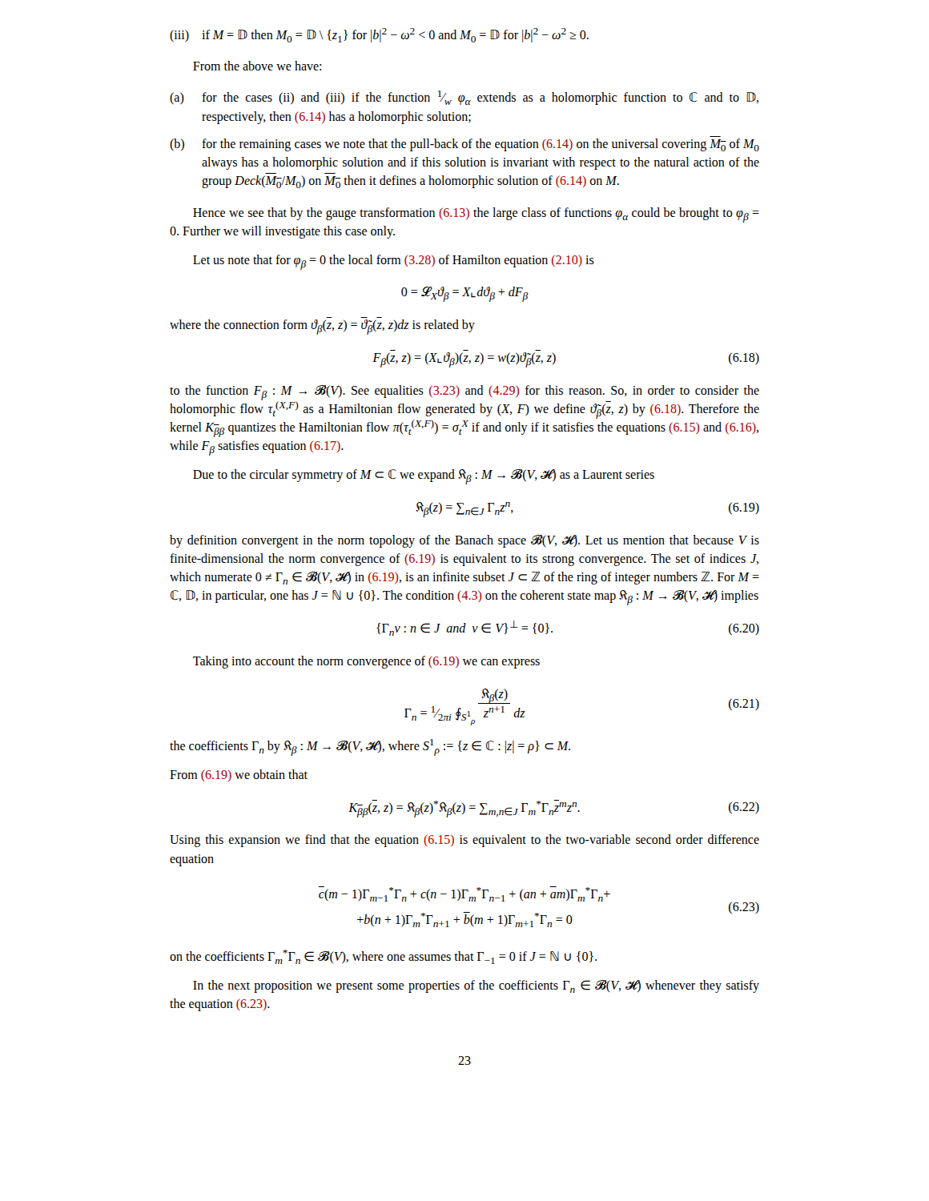(iii) if M = 𝔻 then M0 = 𝔻 \ {z1} for |b|2 − ω2 < 0 and M0 = 𝔻 for |b|2 − ω2 ≥ 0.
From the above we have:
(a) for the cases (ii) and (iii) if the function 1⁄w φα extends as a holomorphic function to ℂ and to 𝔻, respectively, then (6.14) has a holomorphic solution;
(b) for the remaining cases we note that the pull-back of the equation (6.14) on the universal covering M0 of M0 always has a holomorphic solution and if this solution is invariant with respect to the natural action of the group Deck(M0/M0) on M0 then it defines a holomorphic solution of (6.14) on M.
Hence we see that by the gauge transformation (6.13) the large class of functions φα could be brought to φβ = 0. Further we will investigate this case only.
Let us note that for φβ = 0 the local form (3.28) of Hamilton equation (2.10) is
0 = 𝓛Xϑβ = X⌞dϑβ + dFβ
where the connection form ϑβ(z, z) = ϑ̃β(z, z)dz is related by
Fβ(z, z) = (X⌞ϑβ)(z, z) = w(z)ϑ̃β(z, z) (6.18)
to the function Fβ : M → 𝓑(V). See equalities (3.23) and (4.29) for this reason. So, in order to consider the holomorphic flow τt(X,F) as a Hamiltonian flow generated by (X, F) we define ϑ̃β(z, z) by (6.18). Therefore the kernel Kββ quantizes the Hamiltonian flow π(τt(X,F)) = σtX if and only if it satisfies the equations (6.15) and (6.16), while Fβ satisfies equation (6.17).
Due to the circular symmetry of M ⊂ ℂ we expand 𝔎β : M → 𝓑(V, 𝓗) as a Laurent series
𝔎β(z) = ∑n∈J Γnzn, (6.19)
by definition convergent in the norm topology of the Banach space 𝓑(V, 𝓗). Let us mention that because V is finite-dimensional the norm convergence of (6.19) is equivalent to its strong convergence. The set of indices J, which numerate 0 ≠ Γn ∈ 𝓑(V, 𝓗) in (6.19), is an infinite subset J ⊂ ℤ of the ring of integer numbers ℤ. For M = ℂ, 𝔻, in particular, one has J = ℕ ∪ {0}. The condition (4.3) on the coherent state map 𝔎β : M → 𝓑(V, 𝓗) implies
{Γnv : n ∈ J and v ∈ V}⊥ = {0}. (6.20)
Taking into account the norm convergence of (6.19) we can express
Γn = 1⁄2πi ∮S1ρ 𝔎β(z) zn+1 dz (6.21)
the coefficients Γn by 𝔎β : M → 𝓑(V, 𝓗), where S1ρ := {z ∈ ℂ : |z| = ρ} ⊂ M.
From (6.19) we obtain that
Kββ(z, z) = 𝔎β(z)*𝔎β(z) = ∑m,n∈J Γm*Γnzmzn. (6.22)
Using this expansion we find that the equation (6.15) is equivalent to the two-variable second order difference equation
c(m − 1)Γm−1*Γn + c(n − 1)Γm*Γn−1 + (an + am)Γm*Γn+
+b(n + 1)Γm*Γn+1 + b(m + 1)Γm+1*Γn = 0 (6.23)
on the coefficients Γm*Γn ∈ 𝓑(V), where one assumes that Γ−1 = 0 if J = ℕ ∪ {0}.
In the next proposition we present some properties of the coefficients Γn ∈ 𝓑(V, 𝓗) whenever they satisfy the equation (6.23).
23